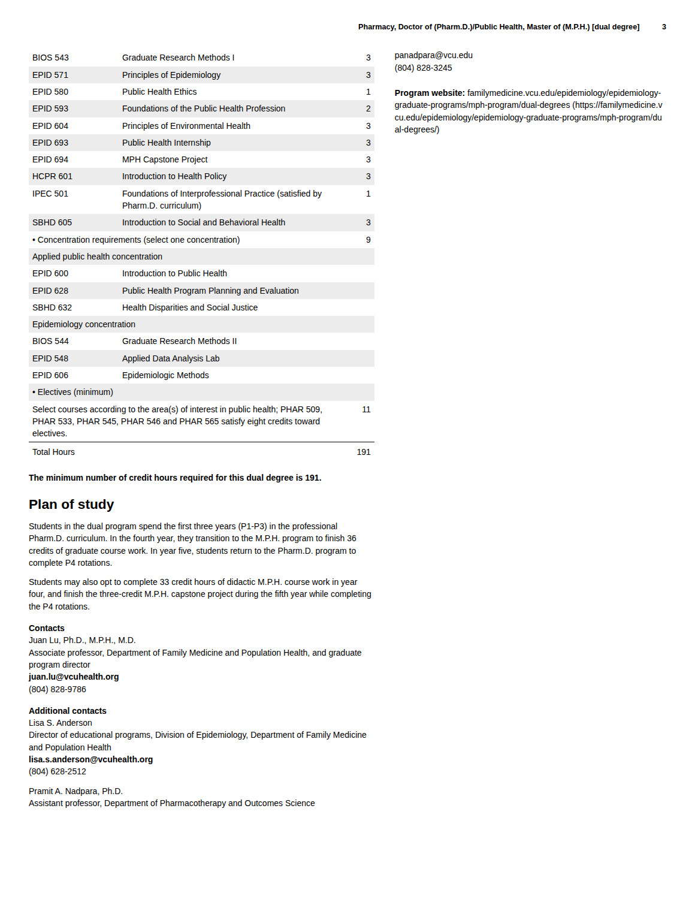Pharmacy, Doctor of (Pharm.D.)/Public Health, Master of (M.P.H.) [dual degree] 3
| BIOS 543 | Graduate Research Methods I | 3 |
| EPID 571 | Principles of Epidemiology | 3 |
| EPID 580 | Public Health Ethics | 1 |
| EPID 593 | Foundations of the Public Health Profession | 2 |
| EPID 604 | Principles of Environmental Health | 3 |
| EPID 693 | Public Health Internship | 3 |
| EPID 694 | MPH Capstone Project | 3 |
| HCPR 601 | Introduction to Health Policy | 3 |
| IPEC 501 | Foundations of Interprofessional Practice (satisfied by Pharm.D. curriculum) | 1 |
| SBHD 605 | Introduction to Social and Behavioral Health | 3 |
| • Concentration requirements (select one concentration) | 9 |
| Applied public health concentration |
| EPID 600 | Introduction to Public Health | |
| EPID 628 | Public Health Program Planning and Evaluation | |
| SBHD 632 | Health Disparities and Social Justice | |
| Epidemiology concentration |
| BIOS 544 | Graduate Research Methods II | |
| EPID 548 | Applied Data Analysis Lab | |
| EPID 606 | Epidemiologic Methods | |
| • Electives (minimum) |
| Select courses according to the area(s) of interest in public health; PHAR 509, PHAR 533, PHAR 545, PHAR 546 and PHAR 565 satisfy eight credits toward electives. | 11 |
| Total Hours | 191 |
The minimum number of credit hours required for this dual degree is 191.
Plan of study
Students in the dual program spend the first three years (P1-P3) in the professional Pharm.D. curriculum. In the fourth year, they transition to the M.P.H. program to finish 36 credits of graduate course work. In year five, students return to the Pharm.D. program to complete P4 rotations.
Students may also opt to complete 33 credit hours of didactic M.P.H. course work in year four, and finish the three-credit M.P.H. capstone project during the fifth year while completing the P4 rotations.
Contacts
Juan Lu, Ph.D., M.P.H., M.D.
Associate professor, Department of Family Medicine and Population Health, and graduate program director
juan.lu@vcuhealth.org
(804) 828-9786
Additional contacts
Lisa S. Anderson
Director of educational programs, Division of Epidemiology, Department of Family Medicine and Population Health
lisa.s.anderson@vcuhealth.org
(804) 628-2512
Pramit A. Nadpara, Ph.D.
Assistant professor, Department of Pharmacotherapy and Outcomes Science
panadpara@vcu.edu
(804) 828-3245
Program website: familymedicine.vcu.edu/epidemiology/epidemiology-graduate-programs/mph-program/dual-degrees (https://familymedicine.vcu.edu/epidemiology/epidemiology-graduate-programs/mph-program/dual-degrees/)